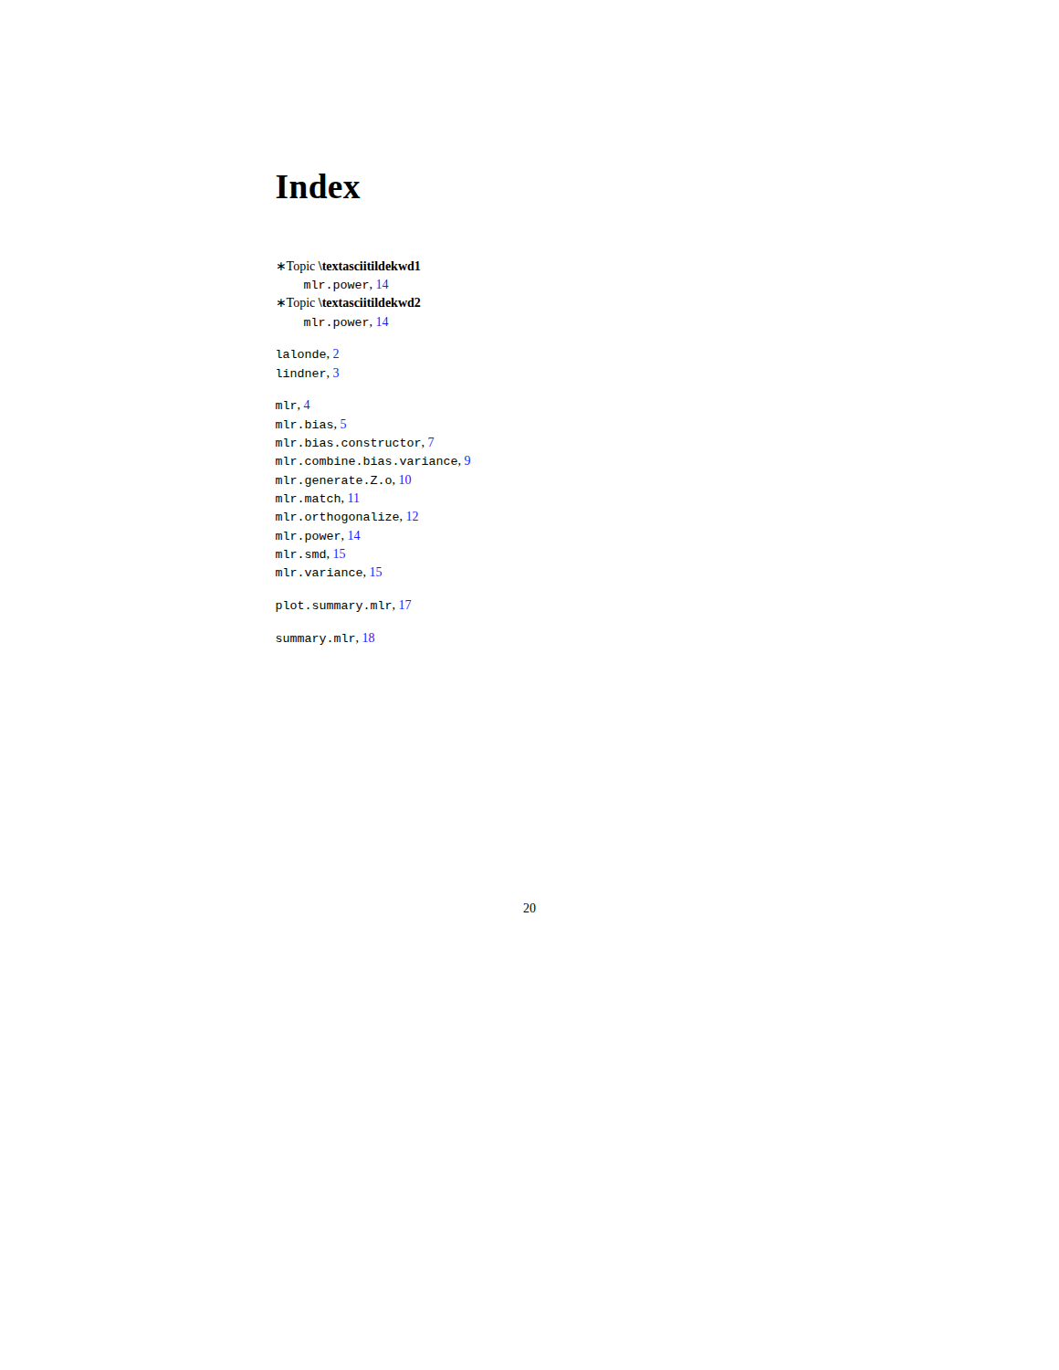Index
∗Topic \textasciitildekwd1
mlr.power, 14
∗Topic \textasciitildekwd2
mlr.power, 14
lalonde, 2
lindner, 3
mlr, 4
mlr.bias, 5
mlr.bias.constructor, 7
mlr.combine.bias.variance, 9
mlr.generate.Z.o, 10
mlr.match, 11
mlr.orthogonalize, 12
mlr.power, 14
mlr.smd, 15
mlr.variance, 15
plot.summary.mlr, 17
summary.mlr, 18
20